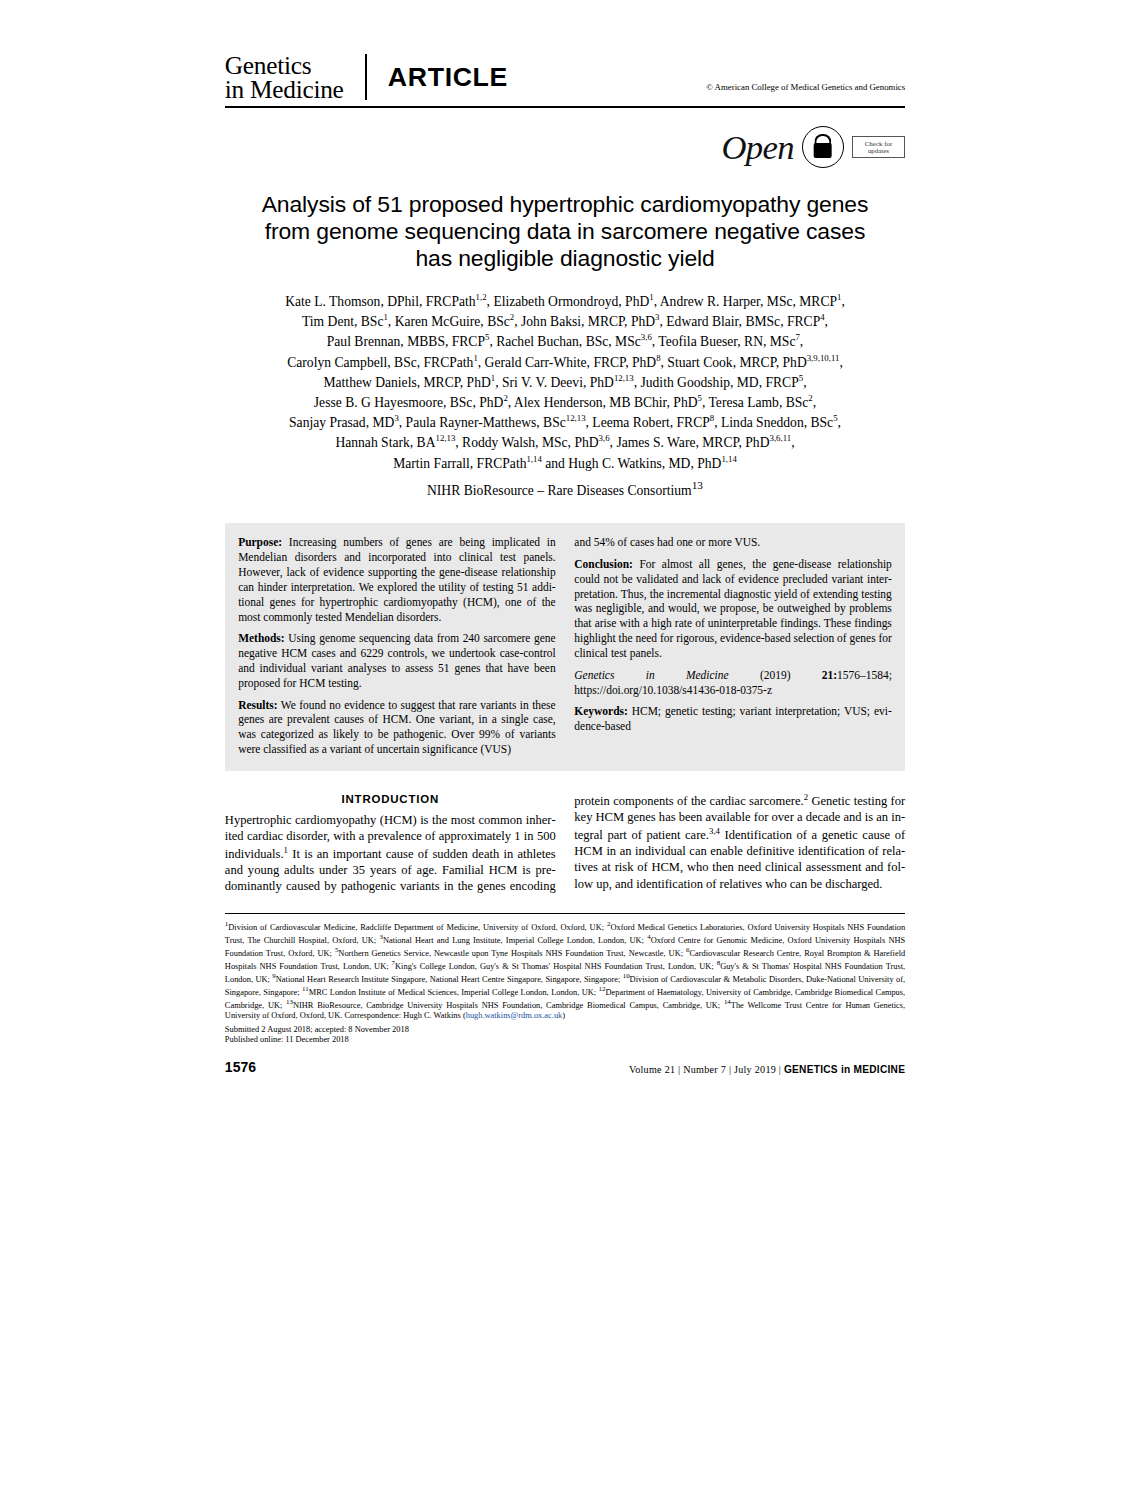Geneticsin Medicine
ARTICLE
© American College of Medical Genetics and Genomics
Open
Check for
updates
Analysis of 51 proposed hypertrophic cardiomyopathy genes
from genome sequencing data in sarcomere negative cases
has negligible diagnostic yield
Kate L. Thomson, DPhil, FRCPath1,2, Elizabeth Ormondroyd, PhD1, Andrew R. Harper, MSc, MRCP1,
Tim Dent, BSc1, Karen McGuire, BSc2, John Baksi, MRCP, PhD3, Edward Blair, BMSc, FRCP4,
Paul Brennan, MBBS, FRCP5, Rachel Buchan, BSc, MSc3,6, Teofila Bueser, RN, MSc7,
Carolyn Campbell, BSc, FRCPath1, Gerald Carr-White, FRCP, PhD8, Stuart Cook, MRCP, PhD3,9,10,11,
Matthew Daniels, MRCP, PhD1, Sri V. V. Deevi, PhD12,13, Judith Goodship, MD, FRCP5,
Jesse B. G Hayesmoore, BSc, PhD2, Alex Henderson, MB BChir, PhD5, Teresa Lamb, BSc2,
Sanjay Prasad, MD3, Paula Rayner-Matthews, BSc12,13, Leema Robert, FRCP8, Linda Sneddon, BSc5,
Hannah Stark, BA12,13, Roddy Walsh, MSc, PhD3,6, James S. Ware, MRCP, PhD3,6,11,
Martin Farrall, FRCPath1,14 and Hugh C. Watkins, MD, PhD1,14
NIHR BioResource – Rare Diseases Consortium13
Purpose: Increasing numbers of genes are being implicated in Mendelian disorders and incorporated into clinical test panels. However, lack of evidence supporting the gene-disease relationship can hinder interpretation. We explored the utility of testing 51 additional genes for hypertrophic cardiomyopathy (HCM), one of the most commonly tested Mendelian disorders.
Methods: Using genome sequencing data from 240 sarcomere gene negative HCM cases and 6229 controls, we undertook case-control and individual variant analyses to assess 51 genes that have been proposed for HCM testing.
Results: We found no evidence to suggest that rare variants in these genes are prevalent causes of HCM. One variant, in a single case, was categorized as likely to be pathogenic. Over 99% of variants were classified as a variant of uncertain significance (VUS)
and 54% of cases had one or more VUS.
Conclusion: For almost all genes, the gene-disease relationship could not be validated and lack of evidence precluded variant interpretation. Thus, the incremental diagnostic yield of extending testing was negligible, and would, we propose, be outweighed by problems that arise with a high rate of uninterpretable findings. These findings highlight the need for rigorous, evidence-based selection of genes for clinical test panels.
Genetics in Medicine (2019) 21: 1576–1584; https://doi.org/10.1038/s41436-018-0375-z
Keywords: HCM; genetic testing; variant interpretation; VUS; evidence-based
INTRODUCTION
Hypertrophic cardiomyopathy (HCM) is the most common inherited cardiac disorder, with a prevalence of approximately 1 in 500 individuals.1 It is an important cause of sudden death in athletes and young adults under 35 years of age. Familial HCM is predominantly caused by pathogenic variants in the genes encoding protein components of the cardiac sarcomere.2 Genetic testing for key HCM genes has been available for over a decade and is an integral part of patient care.3,4 Identification of a genetic cause of HCM in an individual can enable definitive identification of relatives at risk of HCM, who then need clinical assessment and follow up, and identification of relatives who can be discharged.
1Division of Cardiovascular Medicine, Radcliffe Department of Medicine, University of Oxford, Oxford, UK; 2Oxford Medical Genetics Laboratories, Oxford University Hospitals NHS Foundation Trust, The Churchill Hospital, Oxford, UK; 3National Heart and Lung Institute, Imperial College London, London, UK; 4Oxford Centre for Genomic Medicine, Oxford University Hospitals NHS Foundation Trust, Oxford, UK; 5Northern Genetics Service, Newcastle upon Tyne Hospitals NHS Foundation Trust, Newcastle, UK; 6Cardiovascular Research Centre, Royal Brompton & Harefield Hospitals NHS Foundation Trust, London, UK; 7King's College London, Guy's & St Thomas' Hospital NHS Foundation Trust, London, UK; 8Guy's & St Thomas' Hospital NHS Foundation Trust, London, UK; 9National Heart Research Institute Singapore, National Heart Centre Singapore, Singapore, Singapore; 10Division of Cardiovascular & Metabolic Disorders, Duke-National University of, Singapore, Singapore; 11MRC London Institute of Medical Sciences, Imperial College London, London, UK; 12Department of Haematology, University of Cambridge, Cambridge Biomedical Campus, Cambridge, UK; 13NIHR BioResource, Cambridge University Hospitals NHS Foundation, Cambridge Biomedical Campus, Cambridge, UK; 14The Wellcome Trust Centre for Human Genetics, University of Oxford, Oxford, UK. Correspondence: Hugh C. Watkins (hugh.watkins@rdm.ox.ac.uk)
Submitted 2 August 2018; accepted: 8 November 2018
Published online: 11 December 2018
1576
Volume 21 | Number 7 | July 2019 | GENETICS in MEDICINE